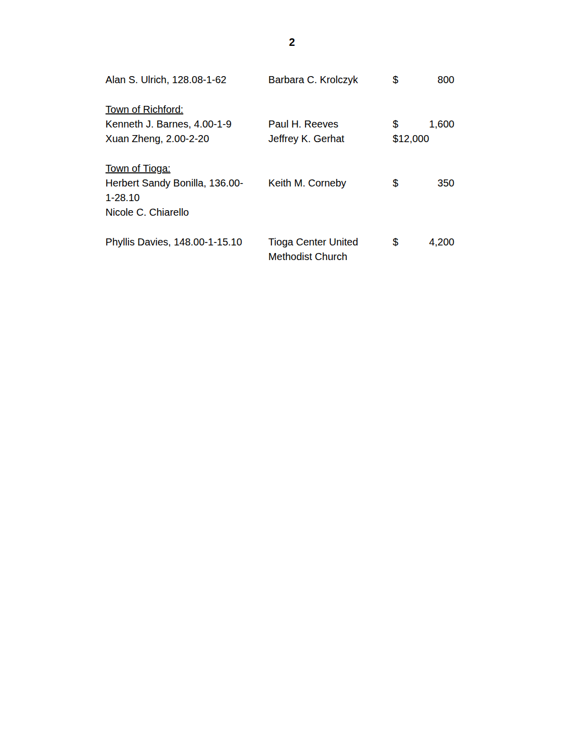2
| Alan S. Ulrich, 128.08-1-62 | Barbara C. Krolczyk | $ | 800 |
| Town of Richford: | | | |
| Kenneth J. Barnes, 4.00-1-9 | Paul H. Reeves | $ | 1,600 |
| Xuan Zheng, 2.00-2-20 | Jeffrey K. Gerhat | $12,000 | |
| Town of Tioga: | | | |
| Herbert Sandy Bonilla, 136.00-1-28.10 | Keith M. Corneby | $ | 350 |
| Nicole C. Chiarello | | | |
| Phyllis Davies, 148.00-1-15.10 | Tioga Center United | $ | 4,200 |
| | Methodist Church | | |